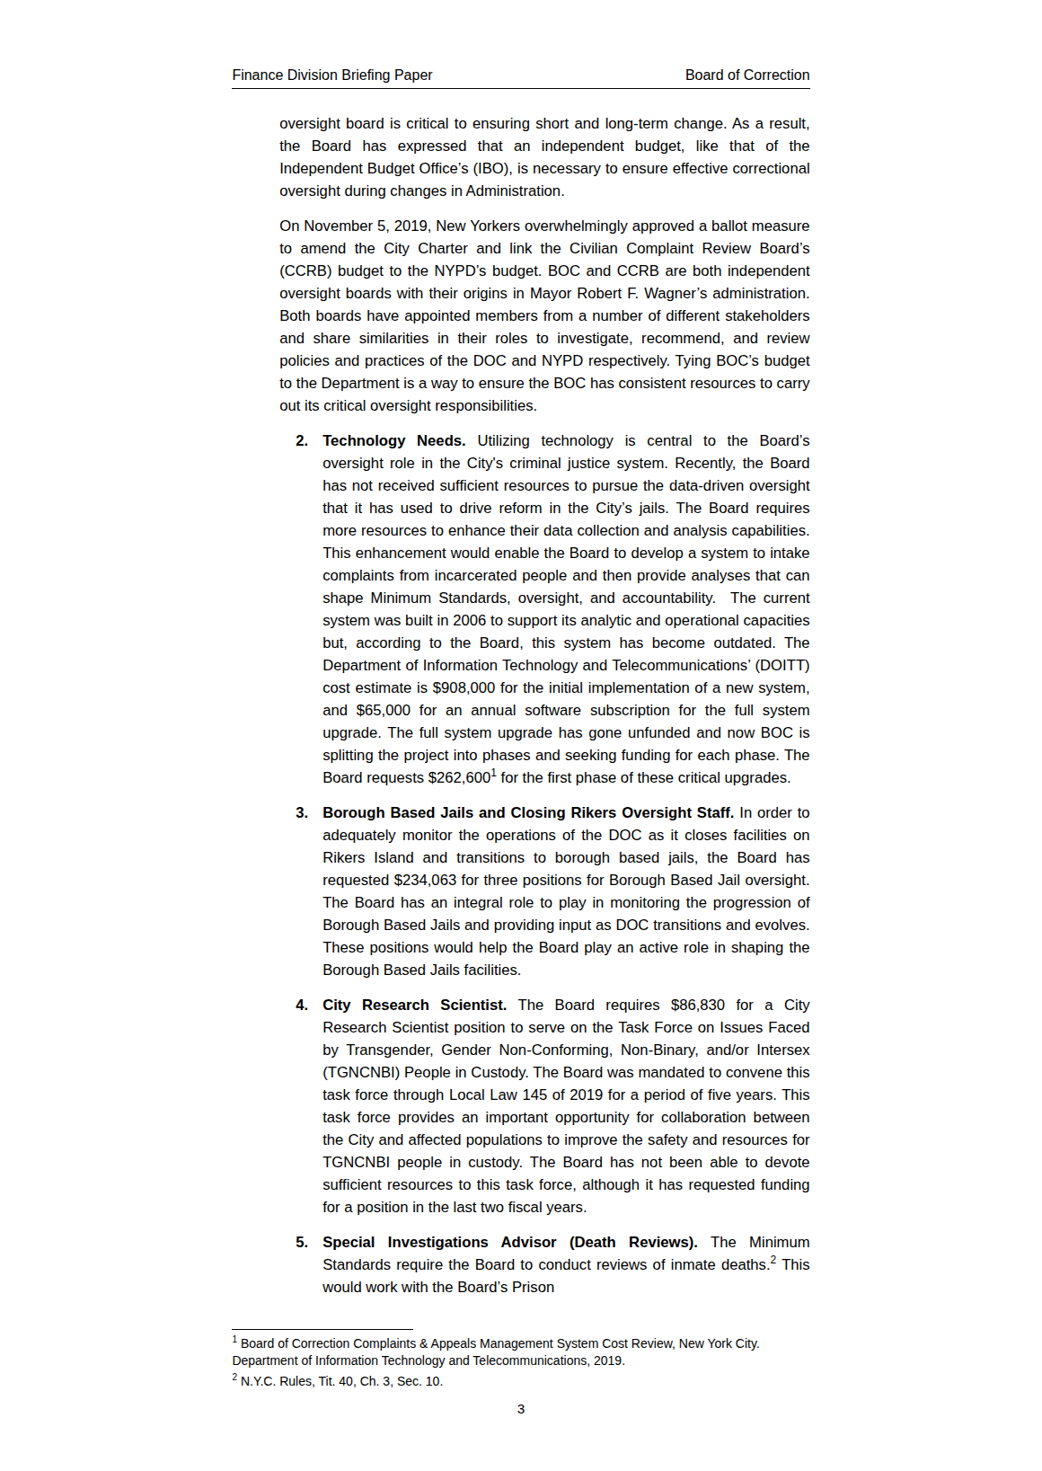Finance Division Briefing Paper
Board of Correction
oversight board is critical to ensuring short and long-term change. As a result, the Board has expressed that an independent budget, like that of the Independent Budget Office’s (IBO), is necessary to ensure effective correctional oversight during changes in Administration.
On November 5, 2019, New Yorkers overwhelmingly approved a ballot measure to amend the City Charter and link the Civilian Complaint Review Board’s (CCRB) budget to the NYPD’s budget. BOC and CCRB are both independent oversight boards with their origins in Mayor Robert F. Wagner’s administration. Both boards have appointed members from a number of different stakeholders and share similarities in their roles to investigate, recommend, and review policies and practices of the DOC and NYPD respectively. Tying BOC’s budget to the Department is a way to ensure the BOC has consistent resources to carry out its critical oversight responsibilities.
Technology Needs. Utilizing technology is central to the Board’s oversight role in the City's criminal justice system. Recently, the Board has not received sufficient resources to pursue the data-driven oversight that it has used to drive reform in the City’s jails. The Board requires more resources to enhance their data collection and analysis capabilities. This enhancement would enable the Board to develop a system to intake complaints from incarcerated people and then provide analyses that can shape Minimum Standards, oversight, and accountability. The current system was built in 2006 to support its analytic and operational capacities but, according to the Board, this system has become outdated. The Department of Information Technology and Telecommunications’ (DOITT) cost estimate is $908,000 for the initial implementation of a new system, and $65,000 for an annual software subscription for the full system upgrade. The full system upgrade has gone unfunded and now BOC is splitting the project into phases and seeking funding for each phase. The Board requests $262,6001 for the first phase of these critical upgrades.
Borough Based Jails and Closing Rikers Oversight Staff. In order to adequately monitor the operations of the DOC as it closes facilities on Rikers Island and transitions to borough based jails, the Board has requested $234,063 for three positions for Borough Based Jail oversight. The Board has an integral role to play in monitoring the progression of Borough Based Jails and providing input as DOC transitions and evolves. These positions would help the Board play an active role in shaping the Borough Based Jails facilities.
City Research Scientist. The Board requires $86,830 for a City Research Scientist position to serve on the Task Force on Issues Faced by Transgender, Gender Non-Conforming, Non-Binary, and/or Intersex (TGNCNBI) People in Custody. The Board was mandated to convene this task force through Local Law 145 of 2019 for a period of five years. This task force provides an important opportunity for collaboration between the City and affected populations to improve the safety and resources for TGNCNBI people in custody. The Board has not been able to devote sufficient resources to this task force, although it has requested funding for a position in the last two fiscal years.
Special Investigations Advisor (Death Reviews). The Minimum Standards require the Board to conduct reviews of inmate deaths.2 This would work with the Board’s Prison
1 Board of Correction Complaints & Appeals Management System Cost Review, New York City. Department of Information Technology and Telecommunications, 2019.
2 N.Y.C. Rules, Tit. 40, Ch. 3, Sec. 10.
3